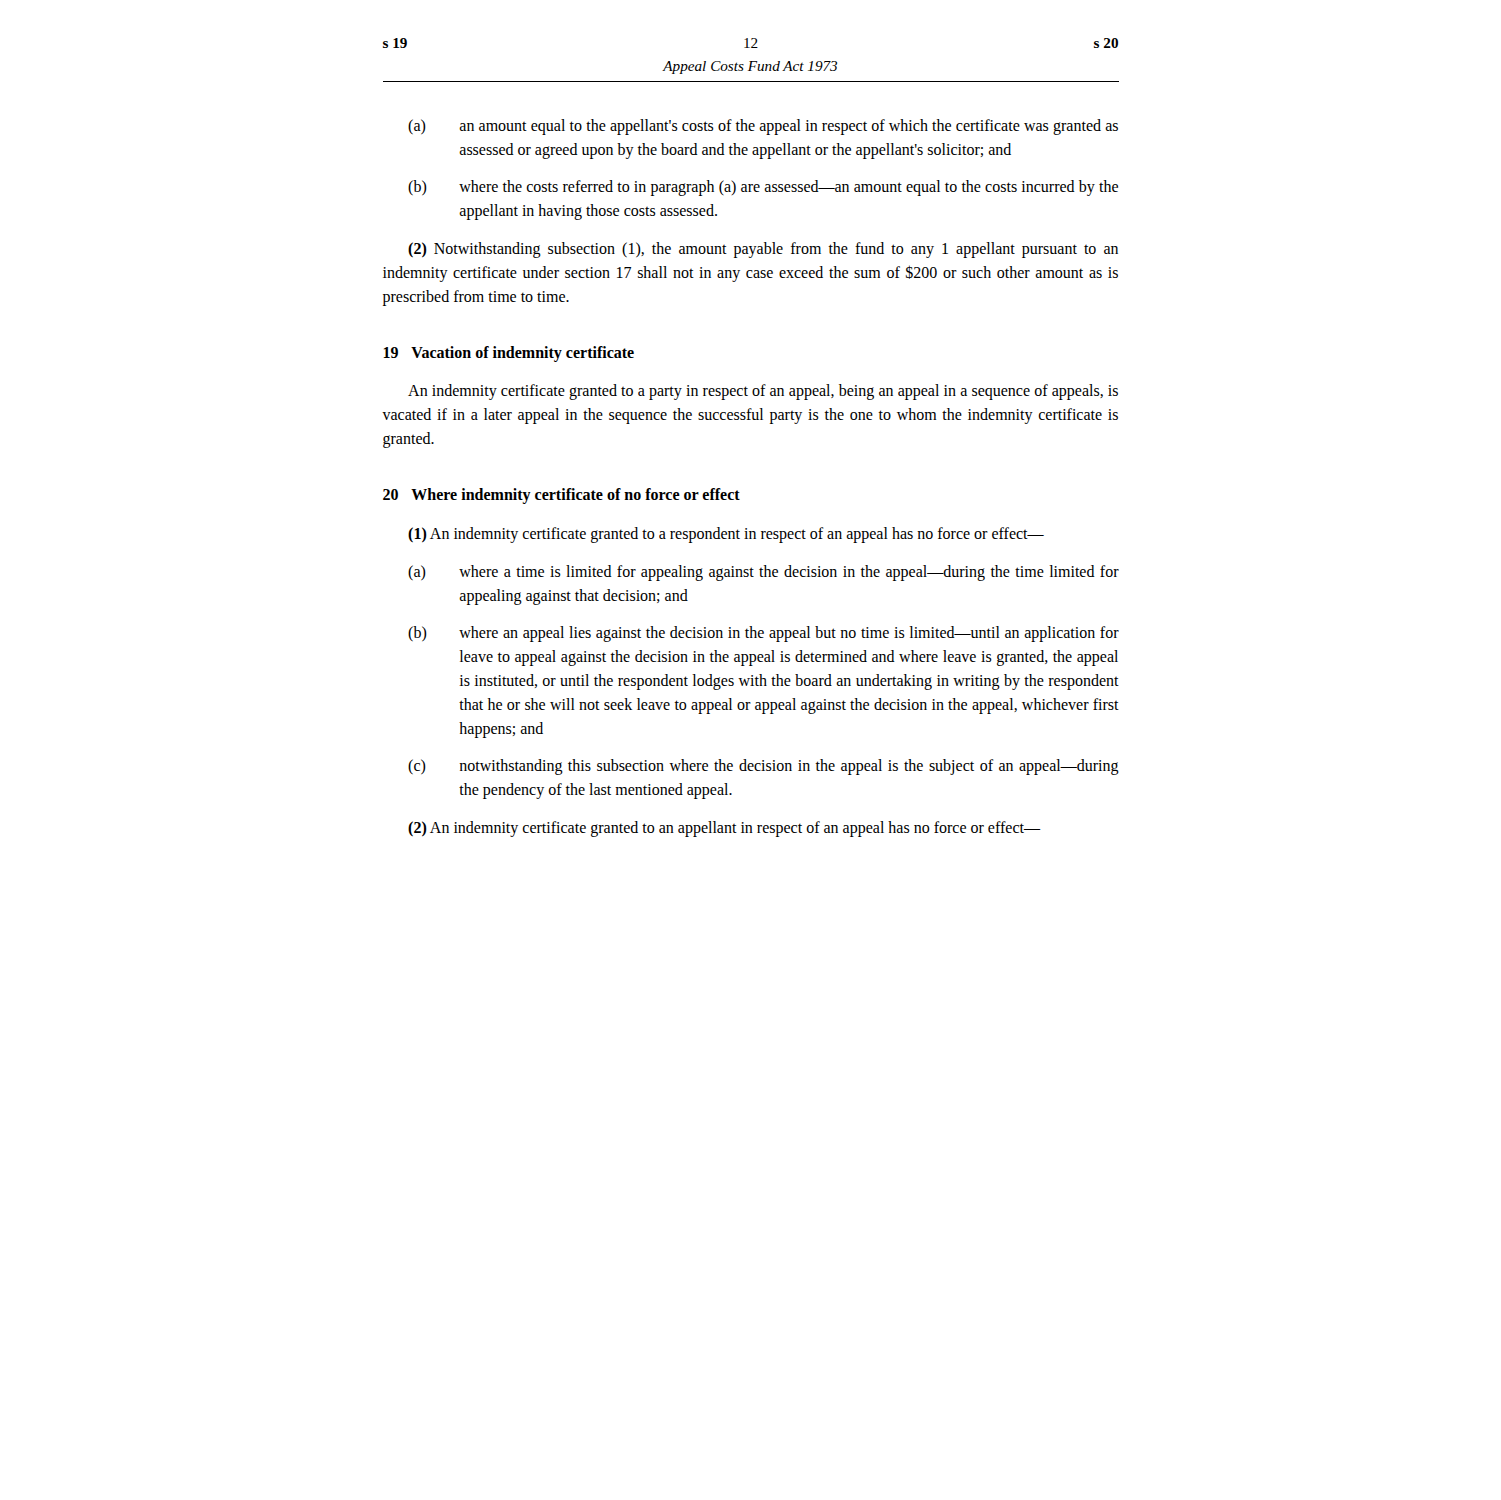s 19
12 Appeal Costs Fund Act 1973
s 20
(a) an amount equal to the appellant's costs of the appeal in respect of which the certificate was granted as assessed or agreed upon by the board and the appellant or the appellant's solicitor; and
(b) where the costs referred to in paragraph (a) are assessed—an amount equal to the costs incurred by the appellant in having those costs assessed.
(2) Notwithstanding subsection (1), the amount payable from the fund to any 1 appellant pursuant to an indemnity certificate under section 17 shall not in any case exceed the sum of $200 or such other amount as is prescribed from time to time.
19 Vacation of indemnity certificate
An indemnity certificate granted to a party in respect of an appeal, being an appeal in a sequence of appeals, is vacated if in a later appeal in the sequence the successful party is the one to whom the indemnity certificate is granted.
20 Where indemnity certificate of no force or effect
(1) An indemnity certificate granted to a respondent in respect of an appeal has no force or effect—
(a) where a time is limited for appealing against the decision in the appeal—during the time limited for appealing against that decision; and
(b) where an appeal lies against the decision in the appeal but no time is limited—until an application for leave to appeal against the decision in the appeal is determined and where leave is granted, the appeal is instituted, or until the respondent lodges with the board an undertaking in writing by the respondent that he or she will not seek leave to appeal or appeal against the decision in the appeal, whichever first happens; and
(c) notwithstanding this subsection where the decision in the appeal is the subject of an appeal—during the pendency of the last mentioned appeal.
(2) An indemnity certificate granted to an appellant in respect of an appeal has no force or effect—